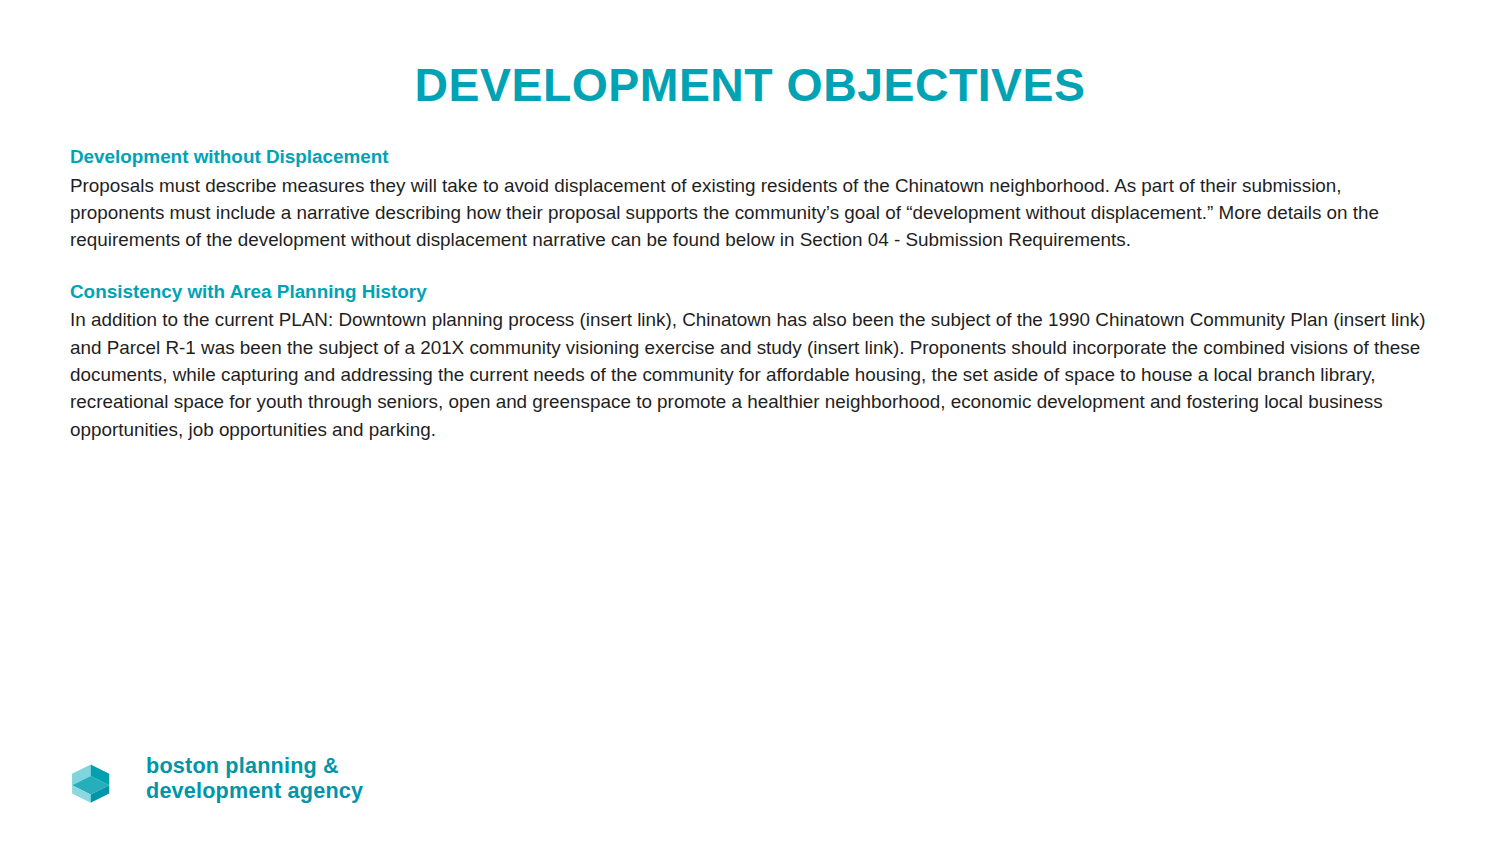DEVELOPMENT OBJECTIVES
Development without Displacement
Proposals must describe measures they will take to avoid displacement of existing residents of the Chinatown neighborhood. As part of their submission, proponents must include a narrative describing how their proposal supports the community’s goal of “development without displacement.” More details on the requirements of the development without displacement narrative can be found below in Section 04 - Submission Requirements.
Consistency with Area Planning History
In addition to the current PLAN: Downtown planning process (insert link), Chinatown has also been the subject of the 1990 Chinatown Community Plan (insert link) and Parcel R-1 was been the subject of a 201X community visioning exercise and study (insert link). Proponents should incorporate the combined visions of these documents, while capturing and addressing the current needs of the community for affordable housing, the set aside of space to house a local branch library, recreational space for youth through seniors, open and greenspace to promote a healthier neighborhood, economic development and fostering local business opportunities, job opportunities and parking.
boston planning &
development agency